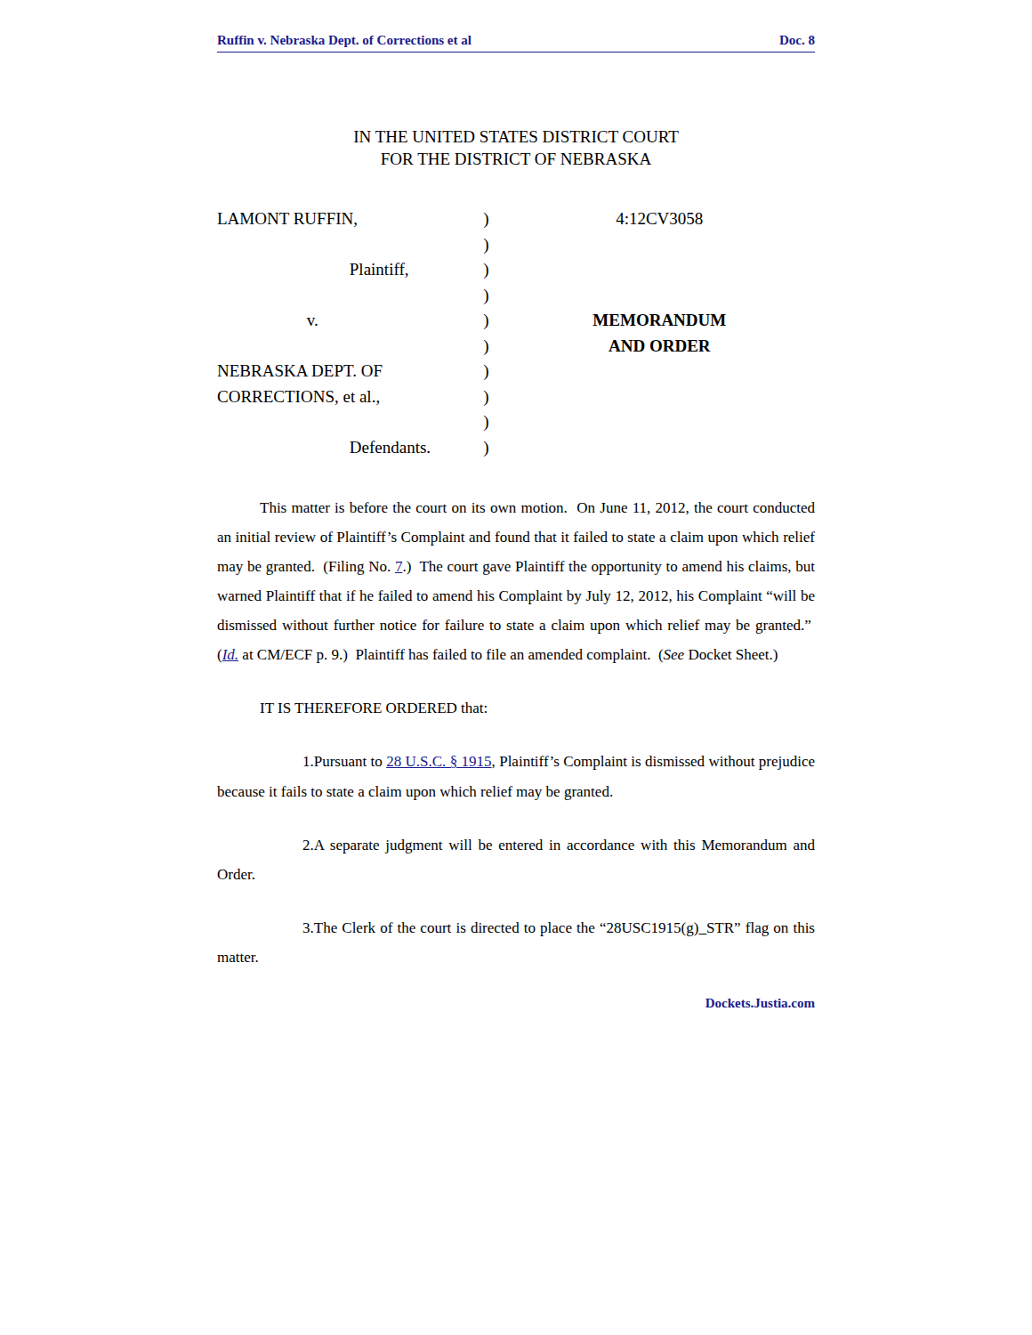Ruffin v. Nebraska Dept. of Corrections et al Doc. 8
IN THE UNITED STATES DISTRICT COURT
FOR THE DISTRICT OF NEBRASKA
| LAMONT RUFFIN, | ) | 4:12CV3058 |
| | ) | |
| Plaintiff, | ) | |
| | ) | |
| v. | ) | MEMORANDUM |
| | ) | AND ORDER |
| NEBRASKA DEPT. OF | ) | |
| CORRECTIONS, et al., | ) | |
| | ) | |
| Defendants. | ) | |
This matter is before the court on its own motion. On June 11, 2012, the court conducted an initial review of Plaintiff’s Complaint and found that it failed to state a claim upon which relief may be granted. (Filing No. 7.) The court gave Plaintiff the opportunity to amend his claims, but warned Plaintiff that if he failed to amend his Complaint by July 12, 2012, his Complaint “will be dismissed without further notice for failure to state a claim upon which relief may be granted.” (Id. at CM/ECF p. 9.) Plaintiff has failed to file an amended complaint. (See Docket Sheet.)
IT IS THEREFORE ORDERED that:
1. Pursuant to 28 U.S.C. § 1915, Plaintiff’s Complaint is dismissed without prejudice because it fails to state a claim upon which relief may be granted.
2. A separate judgment will be entered in accordance with this Memorandum and Order.
3. The Clerk of the court is directed to place the “28USC1915(g)_STR” flag on this matter.
Dockets.Justia.com